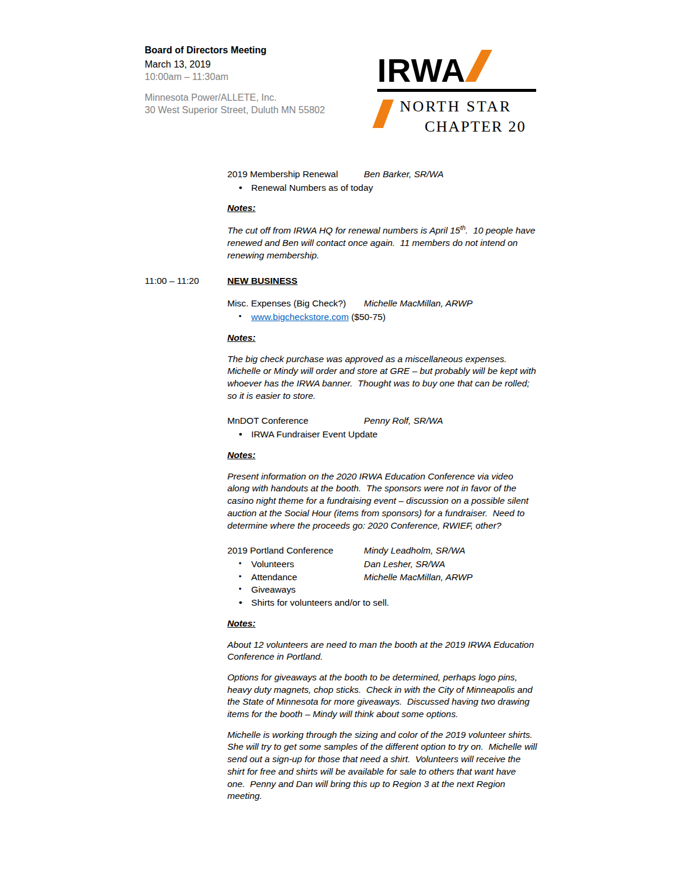Board of Directors Meeting
March 13, 2019
10:00am – 11:30am
Minnesota Power/ALLETE, Inc.
30 West Superior Street, Duluth MN 55802
IRWA NORTH STAR CHAPTER 20
2019 Membership Renewal Ben Barker, SR/WA
Renewal Numbers as of today
Notes:
The cut off from IRWA HQ for renewal numbers is April 15th. 10 people have renewed and Ben will contact once again. 11 members do not intend on renewing membership.
11:00 – 11:20
NEW BUSINESS
Misc. Expenses (Big Check?) Michelle MacMillan, ARWP
www.bigcheckstore.com ($50-75)
Notes:
The big check purchase was approved as a miscellaneous expenses. Michelle or Mindy will order and store at GRE – but probably will be kept with whoever has the IRWA banner. Thought was to buy one that can be rolled; so it is easier to store.
MnDOT Conference Penny Rolf, SR/WA
IRWA Fundraiser Event Update
Notes:
Present information on the 2020 IRWA Education Conference via video along with handouts at the booth. The sponsors were not in favor of the casino night theme for a fundraising event – discussion on a possible silent auction at the Social Hour (items from sponsors) for a fundraiser. Need to determine where the proceeds go: 2020 Conference, RWIEF, other?
2019 Portland Conference Mindy Leadholm, SR/WA
Volunteers Dan Lesher, SR/WA
Attendance Michelle MacMillan, ARWP
Giveaways
Shirts for volunteers and/or to sell.
Notes:
About 12 volunteers are need to man the booth at the 2019 IRWA Education Conference in Portland.
Options for giveaways at the booth to be determined, perhaps logo pins, heavy duty magnets, chop sticks. Check in with the City of Minneapolis and the State of Minnesota for more giveaways. Discussed having two drawing items for the booth – Mindy will think about some options.
Michelle is working through the sizing and color of the 2019 volunteer shirts. She will try to get some samples of the different option to try on. Michelle will send out a sign-up for those that need a shirt. Volunteers will receive the shirt for free and shirts will be available for sale to others that want have one. Penny and Dan will bring this up to Region 3 at the next Region meeting.